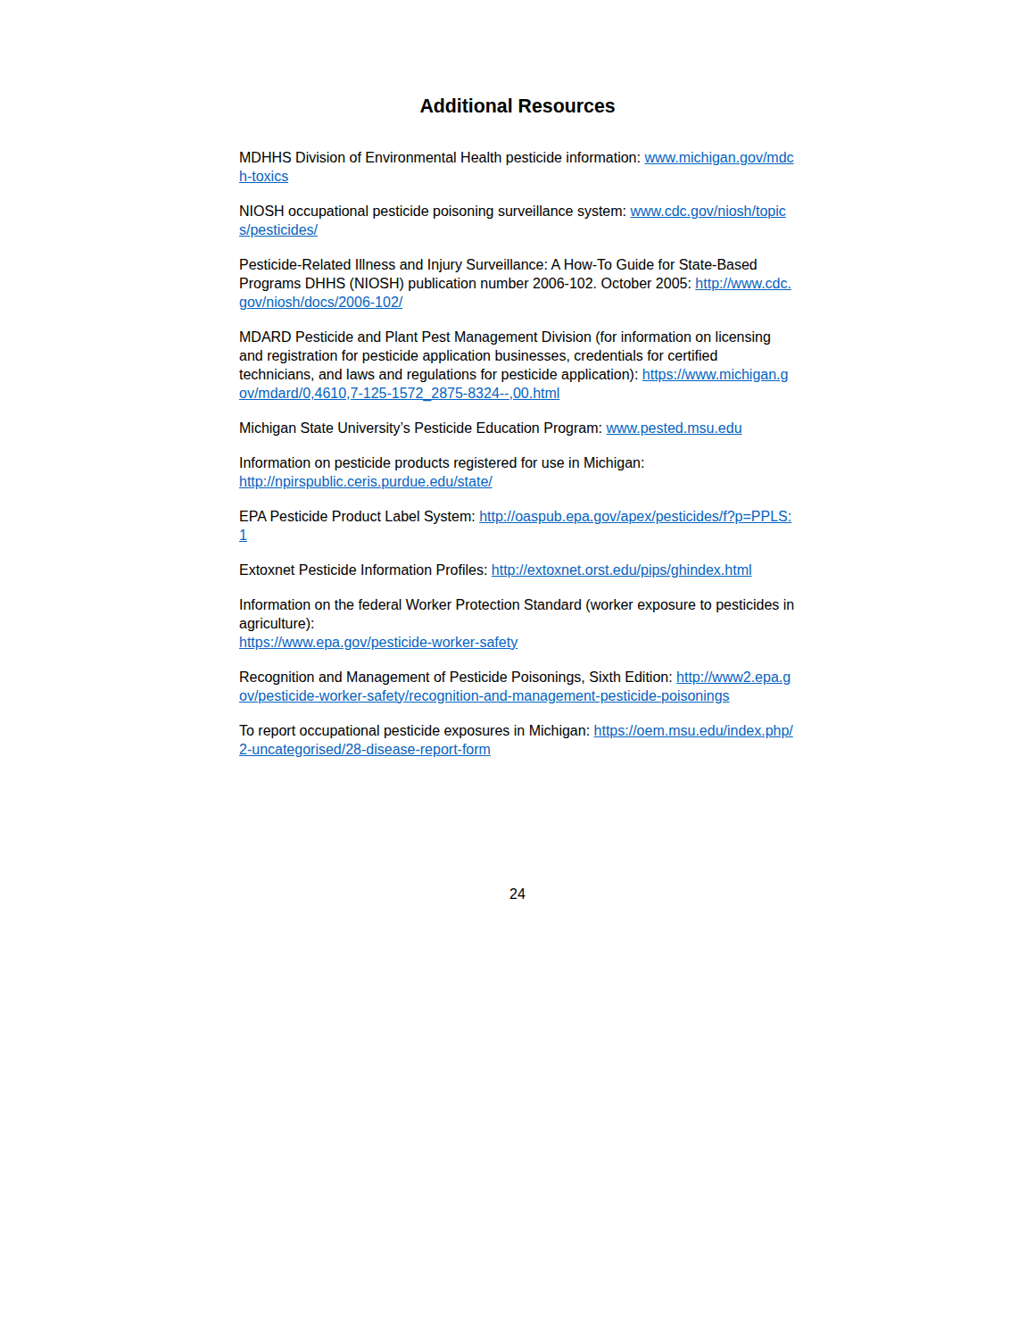Additional Resources
MDHHS Division of Environmental Health pesticide information: www.michigan.gov/mdch-toxics
NIOSH occupational pesticide poisoning surveillance system: www.cdc.gov/niosh/topics/pesticides/
Pesticide-Related Illness and Injury Surveillance: A How-To Guide for State-Based Programs DHHS (NIOSH) publication number 2006-102. October 2005: http://www.cdc.gov/niosh/docs/2006-102/
MDARD Pesticide and Plant Pest Management Division (for information on licensing and registration for pesticide application businesses, credentials for certified technicians, and laws and regulations for pesticide application): https://www.michigan.gov/mdard/0,4610,7-125-1572_2875-8324--,00.html
Michigan State University’s Pesticide Education Program: www.pested.msu.edu
Information on pesticide products registered for use in Michigan:
http://npirspublic.ceris.purdue.edu/state/
EPA Pesticide Product Label System: http://oaspub.epa.gov/apex/pesticides/f?p=PPLS:1
Extoxnet Pesticide Information Profiles: http://extoxnet.orst.edu/pips/ghindex.html
Information on the federal Worker Protection Standard (worker exposure to pesticides in agriculture):
https://www.epa.gov/pesticide-worker-safety
Recognition and Management of Pesticide Poisonings, Sixth Edition: http://www2.epa.gov/pesticide-worker-safety/recognition-and-management-pesticide-poisonings
To report occupational pesticide exposures in Michigan: https://oem.msu.edu/index.php/2-uncategorised/28-disease-report-form
24